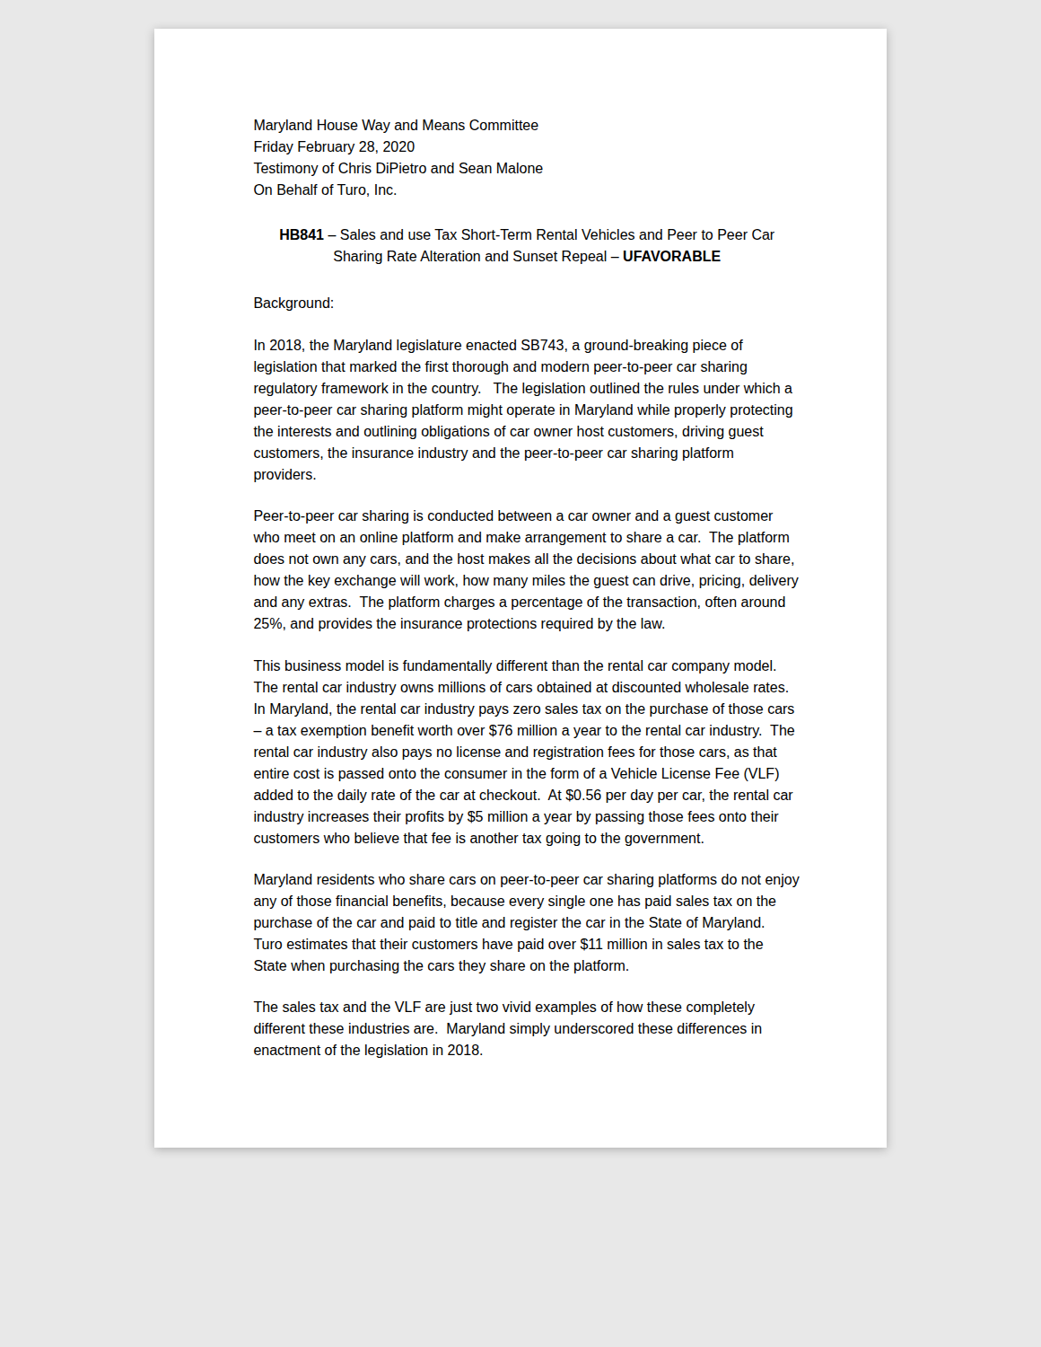Maryland House Way and Means Committee
Friday February 28, 2020
Testimony of Chris DiPietro and Sean Malone
On Behalf of Turo, Inc.
HB841 – Sales and use Tax Short-Term Rental Vehicles and Peer to Peer Car Sharing Rate Alteration and Sunset Repeal – UFAVORABLE
Background:
In 2018, the Maryland legislature enacted SB743, a ground-breaking piece of legislation that marked the first thorough and modern peer-to-peer car sharing regulatory framework in the country. The legislation outlined the rules under which a peer-to-peer car sharing platform might operate in Maryland while properly protecting the interests and outlining obligations of car owner host customers, driving guest customers, the insurance industry and the peer-to-peer car sharing platform providers.
Peer-to-peer car sharing is conducted between a car owner and a guest customer who meet on an online platform and make arrangement to share a car. The platform does not own any cars, and the host makes all the decisions about what car to share, how the key exchange will work, how many miles the guest can drive, pricing, delivery and any extras. The platform charges a percentage of the transaction, often around 25%, and provides the insurance protections required by the law.
This business model is fundamentally different than the rental car company model. The rental car industry owns millions of cars obtained at discounted wholesale rates. In Maryland, the rental car industry pays zero sales tax on the purchase of those cars – a tax exemption benefit worth over $76 million a year to the rental car industry. The rental car industry also pays no license and registration fees for those cars, as that entire cost is passed onto the consumer in the form of a Vehicle License Fee (VLF) added to the daily rate of the car at checkout. At $0.56 per day per car, the rental car industry increases their profits by $5 million a year by passing those fees onto their customers who believe that fee is another tax going to the government.
Maryland residents who share cars on peer-to-peer car sharing platforms do not enjoy any of those financial benefits, because every single one has paid sales tax on the purchase of the car and paid to title and register the car in the State of Maryland. Turo estimates that their customers have paid over $11 million in sales tax to the State when purchasing the cars they share on the platform.
The sales tax and the VLF are just two vivid examples of how these completely different these industries are. Maryland simply underscored these differences in enactment of the legislation in 2018.